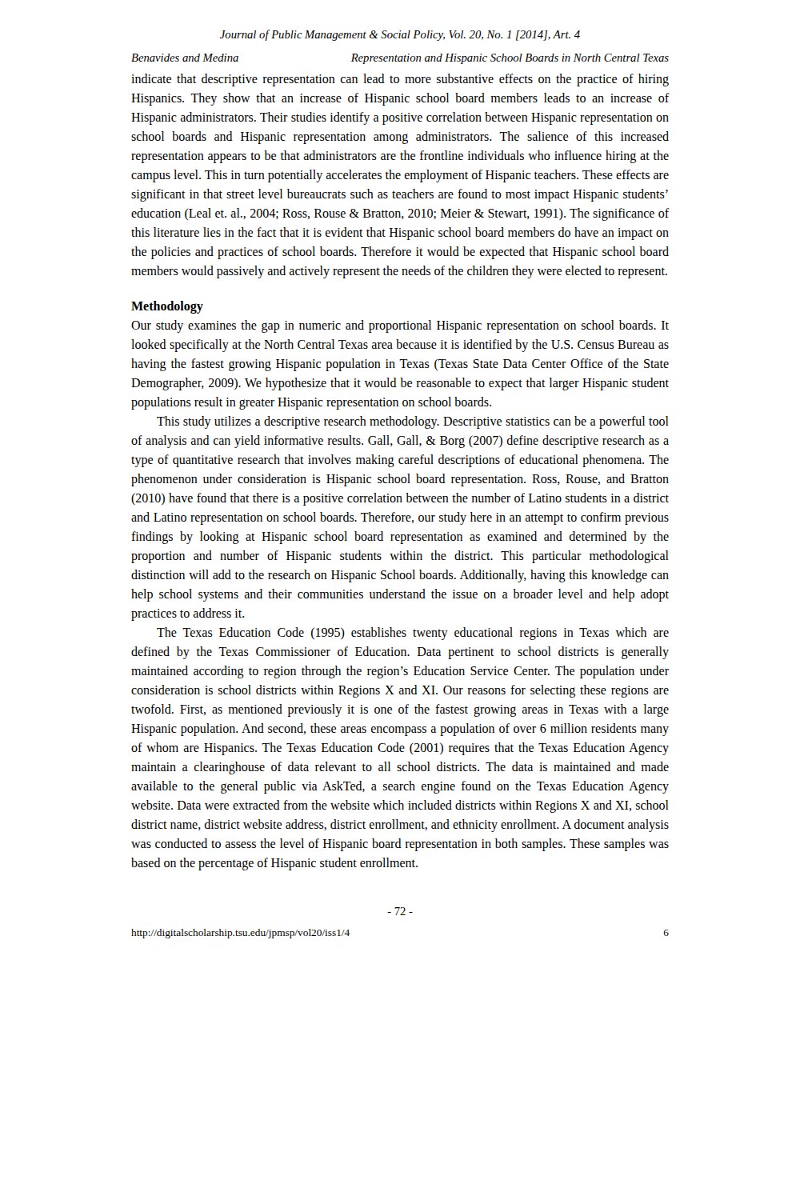Journal of Public Management & Social Policy, Vol. 20, No. 1 [2014], Art. 4
Benavides and Medina Representation and Hispanic School Boards in North Central Texas
indicate that descriptive representation can lead to more substantive effects on the practice of hiring Hispanics. They show that an increase of Hispanic school board members leads to an increase of Hispanic administrators. Their studies identify a positive correlation between Hispanic representation on school boards and Hispanic representation among administrators. The salience of this increased representation appears to be that administrators are the frontline individuals who influence hiring at the campus level. This in turn potentially accelerates the employment of Hispanic teachers. These effects are significant in that street level bureaucrats such as teachers are found to most impact Hispanic students’ education (Leal et. al., 2004; Ross, Rouse & Bratton, 2010; Meier & Stewart, 1991). The significance of this literature lies in the fact that it is evident that Hispanic school board members do have an impact on the policies and practices of school boards. Therefore it would be expected that Hispanic school board members would passively and actively represent the needs of the children they were elected to represent.
Methodology
Our study examines the gap in numeric and proportional Hispanic representation on school boards. It looked specifically at the North Central Texas area because it is identified by the U.S. Census Bureau as having the fastest growing Hispanic population in Texas (Texas State Data Center Office of the State Demographer, 2009). We hypothesize that it would be reasonable to expect that larger Hispanic student populations result in greater Hispanic representation on school boards.
This study utilizes a descriptive research methodology. Descriptive statistics can be a powerful tool of analysis and can yield informative results. Gall, Gall, & Borg (2007) define descriptive research as a type of quantitative research that involves making careful descriptions of educational phenomena. The phenomenon under consideration is Hispanic school board representation. Ross, Rouse, and Bratton (2010) have found that there is a positive correlation between the number of Latino students in a district and Latino representation on school boards. Therefore, our study here in an attempt to confirm previous findings by looking at Hispanic school board representation as examined and determined by the proportion and number of Hispanic students within the district. This particular methodological distinction will add to the research on Hispanic School boards. Additionally, having this knowledge can help school systems and their communities understand the issue on a broader level and help adopt practices to address it.
The Texas Education Code (1995) establishes twenty educational regions in Texas which are defined by the Texas Commissioner of Education. Data pertinent to school districts is generally maintained according to region through the region’s Education Service Center. The population under consideration is school districts within Regions X and XI. Our reasons for selecting these regions are twofold. First, as mentioned previously it is one of the fastest growing areas in Texas with a large Hispanic population. And second, these areas encompass a population of over 6 million residents many of whom are Hispanics. The Texas Education Code (2001) requires that the Texas Education Agency maintain a clearinghouse of data relevant to all school districts. The data is maintained and made available to the general public via AskTed, a search engine found on the Texas Education Agency website. Data were extracted from the website which included districts within Regions X and XI, school district name, district website address, district enrollment, and ethnicity enrollment. A document analysis was conducted to assess the level of Hispanic board representation in both samples. These samples was based on the percentage of Hispanic student enrollment.
- 72 -
http://digitalscholarship.tsu.edu/jpmsp/vol20/iss1/4 6